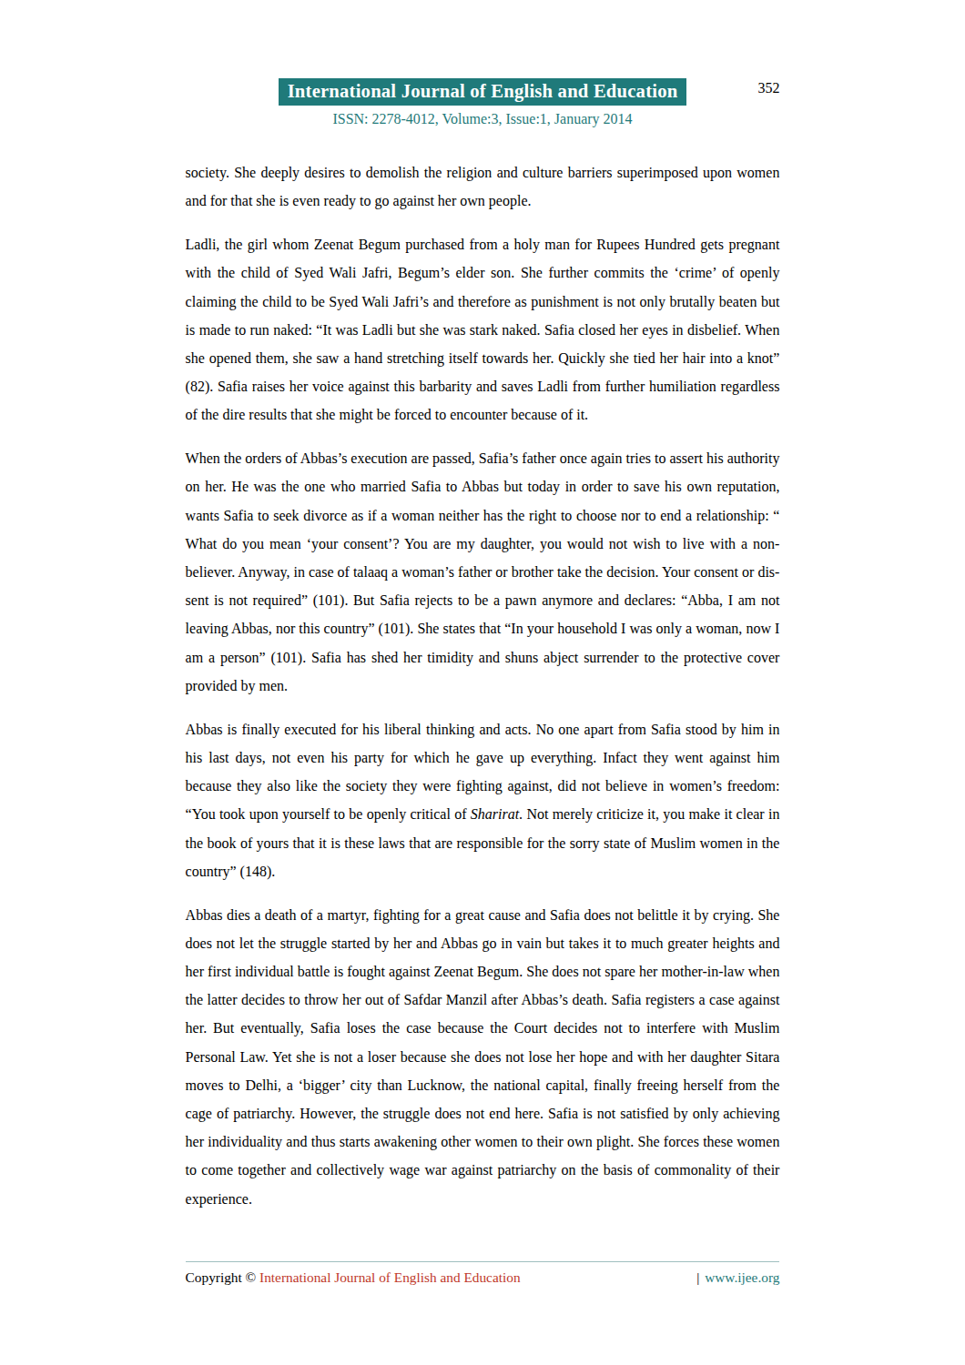352
International Journal of English and Education
ISSN: 2278-4012, Volume:3, Issue:1, January 2014
society. She deeply desires to demolish the religion and culture barriers superimposed upon women and for that she is even ready to go against her own people.
Ladli, the girl whom Zeenat Begum purchased from a holy man for Rupees Hundred gets pregnant with the child of Syed Wali Jafri, Begum’s elder son. She further commits the ‘crime’ of openly claiming the child to be Syed Wali Jafri’s and therefore as punishment is not only brutally beaten but is made to run naked: “It was Ladli but she was stark naked. Safia closed her eyes in disbelief. When she opened them, she saw a hand stretching itself towards her. Quickly she tied her hair into a knot” (82). Safia raises her voice against this barbarity and saves Ladli from further humiliation regardless of the dire results that she might be forced to encounter because of it.
When the orders of Abbas’s execution are passed, Safia’s father once again tries to assert his authority on her. He was the one who married Safia to Abbas but today in order to save his own reputation, wants Safia to seek divorce as if a woman neither has the right to choose nor to end a relationship: “ What do you mean ‘your consent’? You are my daughter, you would not wish to live with a non-believer. Anyway, in case of talaaq a woman’s father or brother take the decision. Your consent or dis-sent is not required” (101). But Safia rejects to be a pawn anymore and declares: “Abba, I am not leaving Abbas, nor this country” (101). She states that “In your household I was only a woman, now I am a person” (101). Safia has shed her timidity and shuns abject surrender to the protective cover provided by men.
Abbas is finally executed for his liberal thinking and acts. No one apart from Safia stood by him in his last days, not even his party for which he gave up everything. Infact they went against him because they also like the society they were fighting against, did not believe in women’s freedom: “You took upon yourself to be openly critical of Sharirat. Not merely criticize it, you make it clear in the book of yours that it is these laws that are responsible for the sorry state of Muslim women in the country” (148).
Abbas dies a death of a martyr, fighting for a great cause and Safia does not belittle it by crying. She does not let the struggle started by her and Abbas go in vain but takes it to much greater heights and her first individual battle is fought against Zeenat Begum. She does not spare her mother-in-law when the latter decides to throw her out of Safdar Manzil after Abbas’s death. Safia registers a case against her. But eventually, Safia loses the case because the Court decides not to interfere with Muslim Personal Law. Yet she is not a loser because she does not lose her hope and with her daughter Sitara moves to Delhi, a ‘bigger’ city than Lucknow, the national capital, finally freeing herself from the cage of patriarchy. However, the struggle does not end here. Safia is not satisfied by only achieving her individuality and thus starts awakening other women to their own plight. She forces these women to come together and collectively wage war against patriarchy on the basis of commonality of their experience.
Copyright © International Journal of English and Education
|www.ijee.org